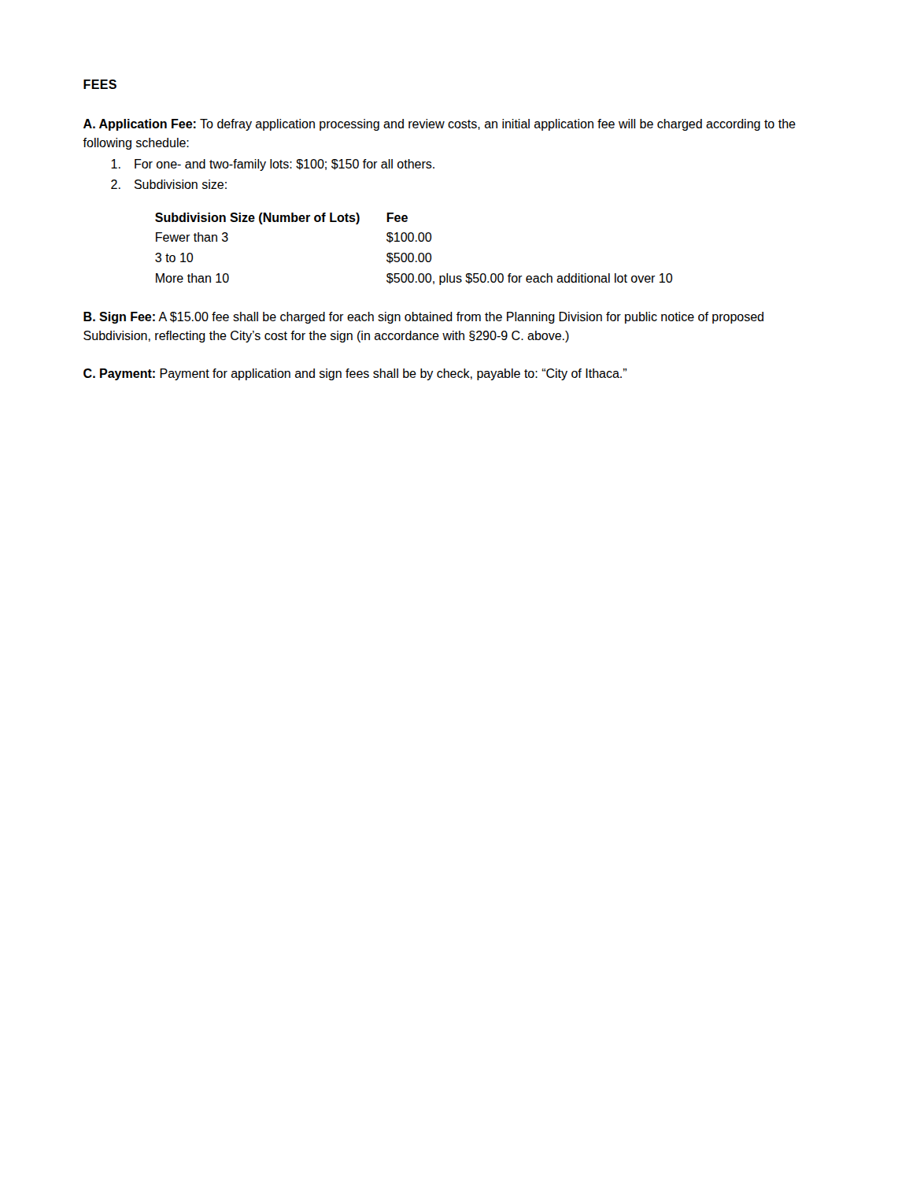FEES
A. Application Fee: To defray application processing and review costs, an initial application fee will be charged according to the following schedule:
For one- and two-family lots: $100; $150 for all others.
Subdivision size:
| Subdivision Size (Number of Lots) | Fee |
| --- | --- |
| Fewer than 3 | $100.00 |
| 3 to 10 | $500.00 |
| More than 10 | $500.00, plus $50.00 for each additional lot over 10 |
B. Sign Fee: A $15.00 fee shall be charged for each sign obtained from the Planning Division for public notice of proposed Subdivision, reflecting the City’s cost for the sign (in accordance with §290-9 C. above.)
C. Payment: Payment for application and sign fees shall be by check, payable to: “City of Ithaca.”